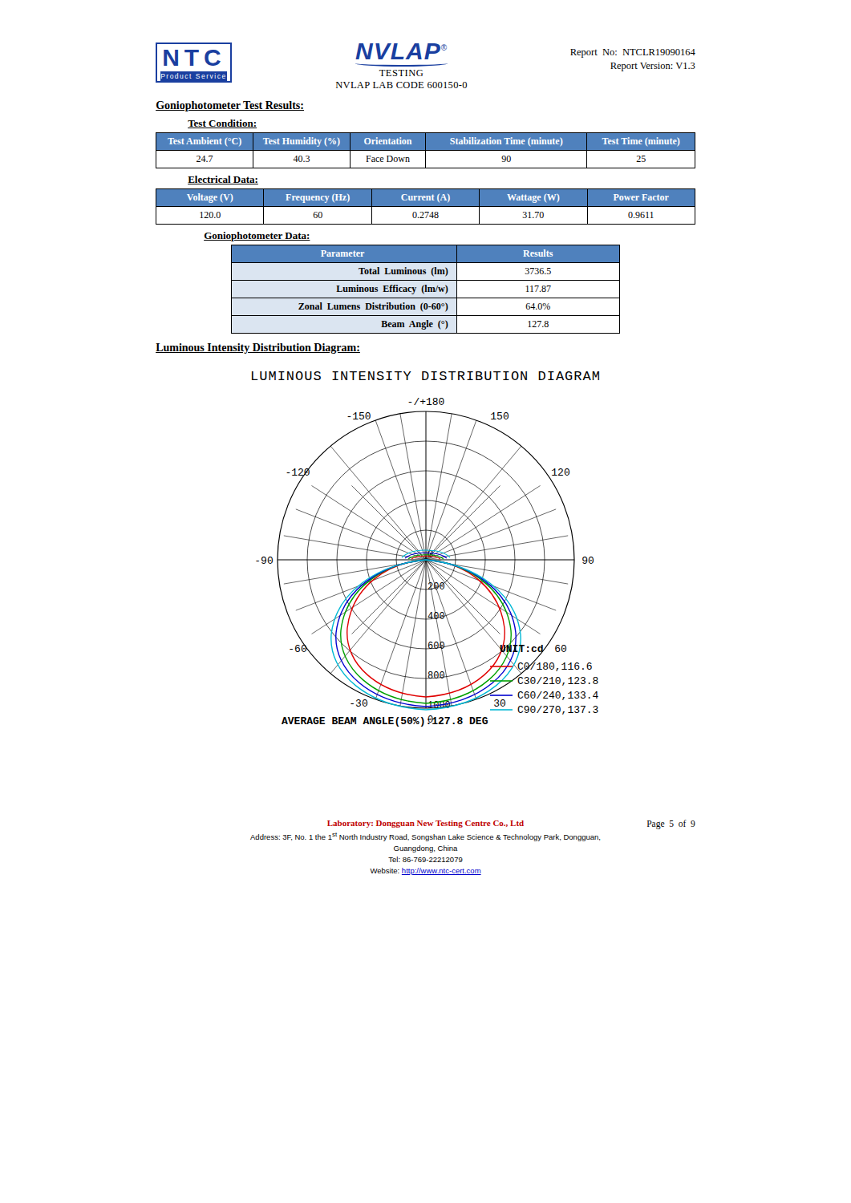NTC
Product Service
NVLAP®
TESTING
NVLAP LAB CODE 600150-0
Report No: NTCLR19090164
Report Version: V1.3
Goniophotometer Test Results:
Test Condition:
| Test Ambient (°C) | Test Humidity (%) | Orientation | Stabilization Time (minute) | Test Time (minute) |
| --- | --- | --- | --- | --- |
| 24.7 | 40.3 | Face Down | 90 | 25 |
Electrical Data:
| Voltage (V) | Frequency (Hz) | Current (A) | Wattage (W) | Power Factor |
| --- | --- | --- | --- | --- |
| 120.0 | 60 | 0.2748 | 31.70 | 0.9611 |
Goniophotometer Data:
| Parameter | Results |
| --- | --- |
| Total Luminous (lm) | 3736.5 |
| Luminous Efficacy (lm/w) | 117.87 |
| Zonal Lumens Distribution (0-60°) | 64.0% |
| Beam Angle (°) | 127.8 |
Luminous Intensity Distribution Diagram:
LUMINOUS INTENSITY DISTRIBUTION DIAGRAM
-/+180 -150 150 -120 120 -90 90 -60 60 -30 30 0 200 400 600 800 1000 0 UNIT:cd C0/180,116.6 C30/210,123.8 C60/240,133.4 C90/270,137.3 AVERAGE BEAM ANGLE(50%):127.8 DEG
Page 5 of 9
Laboratory: Dongguan New Testing Centre Co., Ltd
Address: 3F, No. 1 the 1st North Industry Road, Songshan Lake Science & Technology Park, Dongguan,
Guangdong, China
Tel: 86-769-22212079
Website: http://www.ntc-cert.com